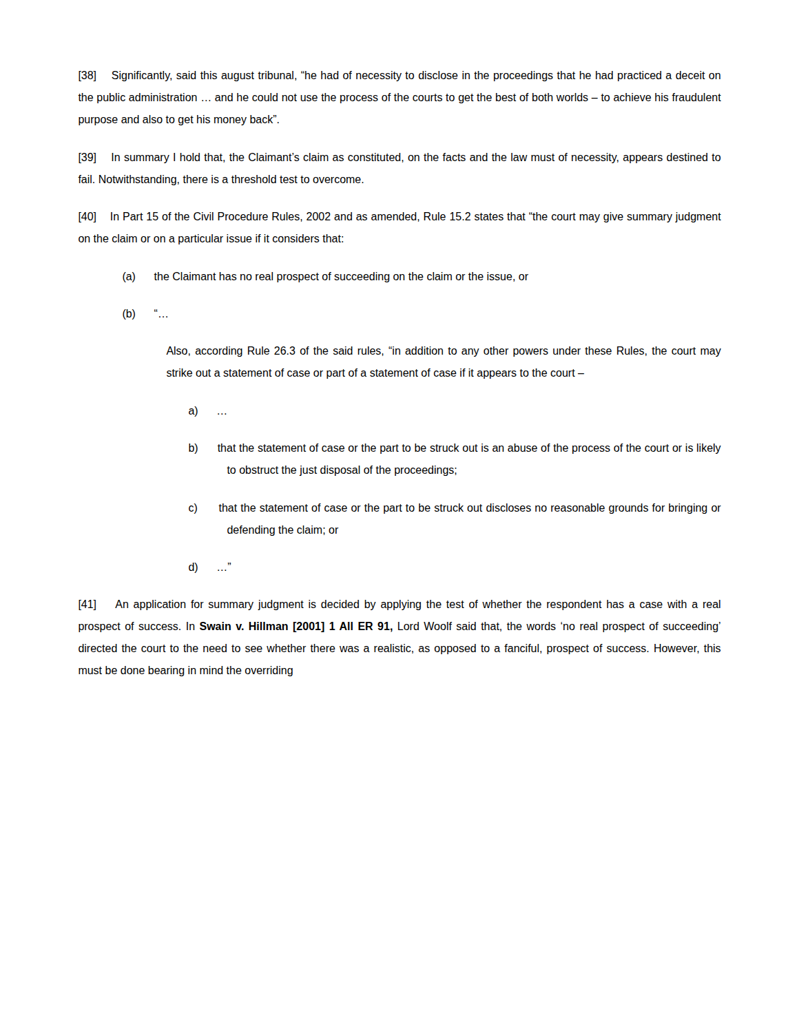[38] Significantly, said this august tribunal, “he had of necessity to disclose in the proceedings that he had practiced a deceit on the public administration … and he could not use the process of the courts to get the best of both worlds – to achieve his fraudulent purpose and also to get his money back”.
[39] In summary I hold that, the Claimant’s claim as constituted, on the facts and the law must of necessity, appears destined to fail. Notwithstanding, there is a threshold test to overcome.
[40] In Part 15 of the Civil Procedure Rules, 2002 and as amended, Rule 15.2 states that “the court may give summary judgment on the claim or on a particular issue if it considers that:
(a) the Claimant has no real prospect of succeeding on the claim or the issue, or
(b) “…
Also, according Rule 26.3 of the said rules, “in addition to any other powers under these Rules, the court may strike out a statement of case or part of a statement of case if it appears to the court –
a) …
b) that the statement of case or the part to be struck out is an abuse of the process of the court or is likely to obstruct the just disposal of the proceedings;
c) that the statement of case or the part to be struck out discloses no reasonable grounds for bringing or defending the claim; or
d) …”
[41] An application for summary judgment is decided by applying the test of whether the respondent has a case with a real prospect of success. In Swain v. Hillman [2001] 1 All ER 91, Lord Woolf said that, the words ‘no real prospect of succeeding’ directed the court to the need to see whether there was a realistic, as opposed to a fanciful, prospect of success. However, this must be done bearing in mind the overriding